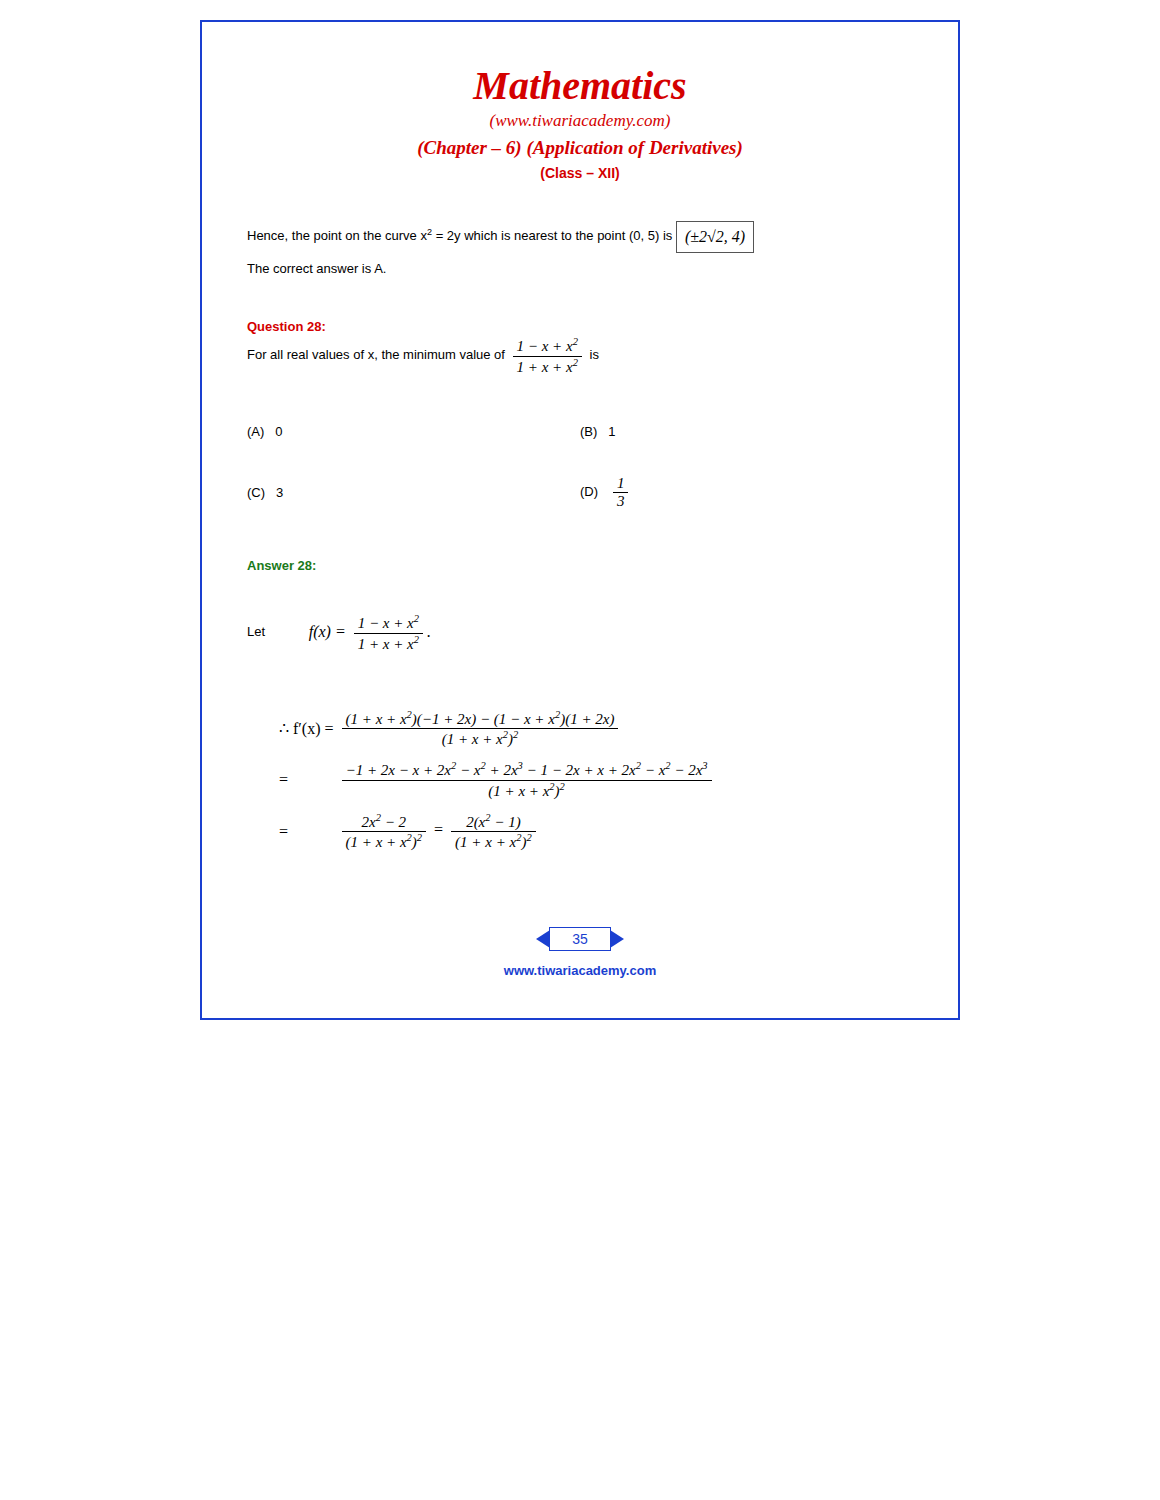Mathematics
(www.tiwariacademy.com)
(Chapter – 6) (Application of Derivatives)
(Class – XII)
Hence, the point on the curve x2 = 2y which is nearest to the point (0, 5) is (±2√2, 4)
The correct answer is A.
Question 28:
For all real values of x, the minimum value of 1 − x + x21 + x + x2 is
| (A) 0 | (B) 1 |
| (C) 3 | (D) 1 3 |
Answer 28:
Let f(x) = 1 − x + x21 + x + x2.
| ∴ f′(x) = | (1 + x + x 2 )(−1 + 2x) − (1 − x + x 2 )(1 + 2x) (1 + x + x 2 ) 2 |
| = | −1 + 2x − x + 2x 2 − x 2 + 2x 3 − 1 − 2x + x + 2x 2 − x 2 − 2x 3 (1 + x + x 2 ) 2 |
| = | 2x 2 − 2 (1 + x + x 2 ) 2 = 2(x 2 − 1) (1 + x + x 2 ) 2 |
35
www.tiwariacademy.com